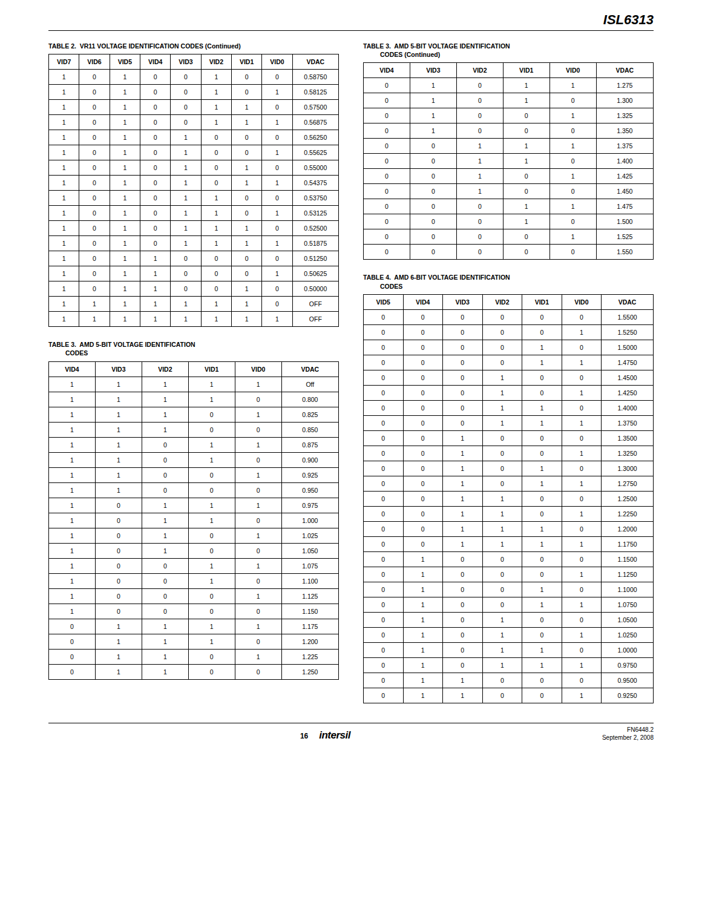ISL6313
TABLE 2. VR11 VOLTAGE IDENTIFICATION CODES (Continued)
| VID7 | VID6 | VID5 | VID4 | VID3 | VID2 | VID1 | VID0 | VDAC |
| --- | --- | --- | --- | --- | --- | --- | --- | --- |
| 1 | 0 | 1 | 0 | 0 | 1 | 0 | 0 | 0.58750 |
| 1 | 0 | 1 | 0 | 0 | 1 | 0 | 1 | 0.58125 |
| 1 | 0 | 1 | 0 | 0 | 1 | 1 | 0 | 0.57500 |
| 1 | 0 | 1 | 0 | 0 | 1 | 1 | 1 | 0.56875 |
| 1 | 0 | 1 | 0 | 1 | 0 | 0 | 0 | 0.56250 |
| 1 | 0 | 1 | 0 | 1 | 0 | 0 | 1 | 0.55625 |
| 1 | 0 | 1 | 0 | 1 | 0 | 1 | 0 | 0.55000 |
| 1 | 0 | 1 | 0 | 1 | 0 | 1 | 1 | 0.54375 |
| 1 | 0 | 1 | 0 | 1 | 1 | 0 | 0 | 0.53750 |
| 1 | 0 | 1 | 0 | 1 | 1 | 0 | 1 | 0.53125 |
| 1 | 0 | 1 | 0 | 1 | 1 | 1 | 0 | 0.52500 |
| 1 | 0 | 1 | 0 | 1 | 1 | 1 | 1 | 0.51875 |
| 1 | 0 | 1 | 1 | 0 | 0 | 0 | 0 | 0.51250 |
| 1 | 0 | 1 | 1 | 0 | 0 | 0 | 1 | 0.50625 |
| 1 | 0 | 1 | 1 | 0 | 0 | 1 | 0 | 0.50000 |
| 1 | 1 | 1 | 1 | 1 | 1 | 1 | 0 | OFF |
| 1 | 1 | 1 | 1 | 1 | 1 | 1 | 1 | OFF |
TABLE 3. AMD 5-BIT VOLTAGE IDENTIFICATIONCODES
| VID4 | VID3 | VID2 | VID1 | VID0 | VDAC |
| --- | --- | --- | --- | --- | --- |
| 1 | 1 | 1 | 1 | 1 | Off |
| 1 | 1 | 1 | 1 | 0 | 0.800 |
| 1 | 1 | 1 | 0 | 1 | 0.825 |
| 1 | 1 | 1 | 0 | 0 | 0.850 |
| 1 | 1 | 0 | 1 | 1 | 0.875 |
| 1 | 1 | 0 | 1 | 0 | 0.900 |
| 1 | 1 | 0 | 0 | 1 | 0.925 |
| 1 | 1 | 0 | 0 | 0 | 0.950 |
| 1 | 0 | 1 | 1 | 1 | 0.975 |
| 1 | 0 | 1 | 1 | 0 | 1.000 |
| 1 | 0 | 1 | 0 | 1 | 1.025 |
| 1 | 0 | 1 | 0 | 0 | 1.050 |
| 1 | 0 | 0 | 1 | 1 | 1.075 |
| 1 | 0 | 0 | 1 | 0 | 1.100 |
| 1 | 0 | 0 | 0 | 1 | 1.125 |
| 1 | 0 | 0 | 0 | 0 | 1.150 |
| 0 | 1 | 1 | 1 | 1 | 1.175 |
| 0 | 1 | 1 | 1 | 0 | 1.200 |
| 0 | 1 | 1 | 0 | 1 | 1.225 |
| 0 | 1 | 1 | 0 | 0 | 1.250 |
TABLE 3. AMD 5-BIT VOLTAGE IDENTIFICATIONCODES (Continued)
| VID4 | VID3 | VID2 | VID1 | VID0 | VDAC |
| --- | --- | --- | --- | --- | --- |
| 0 | 1 | 0 | 1 | 1 | 1.275 |
| 0 | 1 | 0 | 1 | 0 | 1.300 |
| 0 | 1 | 0 | 0 | 1 | 1.325 |
| 0 | 1 | 0 | 0 | 0 | 1.350 |
| 0 | 0 | 1 | 1 | 1 | 1.375 |
| 0 | 0 | 1 | 1 | 0 | 1.400 |
| 0 | 0 | 1 | 0 | 1 | 1.425 |
| 0 | 0 | 1 | 0 | 0 | 1.450 |
| 0 | 0 | 0 | 1 | 1 | 1.475 |
| 0 | 0 | 0 | 1 | 0 | 1.500 |
| 0 | 0 | 0 | 0 | 1 | 1.525 |
| 0 | 0 | 0 | 0 | 0 | 1.550 |
TABLE 4. AMD 6-BIT VOLTAGE IDENTIFICATIONCODES
| VID5 | VID4 | VID3 | VID2 | VID1 | VID0 | VDAC |
| --- | --- | --- | --- | --- | --- | --- |
| 0 | 0 | 0 | 0 | 0 | 0 | 1.5500 |
| 0 | 0 | 0 | 0 | 0 | 1 | 1.5250 |
| 0 | 0 | 0 | 0 | 1 | 0 | 1.5000 |
| 0 | 0 | 0 | 0 | 1 | 1 | 1.4750 |
| 0 | 0 | 0 | 1 | 0 | 0 | 1.4500 |
| 0 | 0 | 0 | 1 | 0 | 1 | 1.4250 |
| 0 | 0 | 0 | 1 | 1 | 0 | 1.4000 |
| 0 | 0 | 0 | 1 | 1 | 1 | 1.3750 |
| 0 | 0 | 1 | 0 | 0 | 0 | 1.3500 |
| 0 | 0 | 1 | 0 | 0 | 1 | 1.3250 |
| 0 | 0 | 1 | 0 | 1 | 0 | 1.3000 |
| 0 | 0 | 1 | 0 | 1 | 1 | 1.2750 |
| 0 | 0 | 1 | 1 | 0 | 0 | 1.2500 |
| 0 | 0 | 1 | 1 | 0 | 1 | 1.2250 |
| 0 | 0 | 1 | 1 | 1 | 0 | 1.2000 |
| 0 | 0 | 1 | 1 | 1 | 1 | 1.1750 |
| 0 | 1 | 0 | 0 | 0 | 0 | 1.1500 |
| 0 | 1 | 0 | 0 | 0 | 1 | 1.1250 |
| 0 | 1 | 0 | 0 | 1 | 0 | 1.1000 |
| 0 | 1 | 0 | 0 | 1 | 1 | 1.0750 |
| 0 | 1 | 0 | 1 | 0 | 0 | 1.0500 |
| 0 | 1 | 0 | 1 | 0 | 1 | 1.0250 |
| 0 | 1 | 0 | 1 | 1 | 0 | 1.0000 |
| 0 | 1 | 0 | 1 | 1 | 1 | 0.9750 |
| 0 | 1 | 1 | 0 | 0 | 0 | 0.9500 |
| 0 | 1 | 1 | 0 | 0 | 1 | 0.9250 |
16 intersil
FN6448.2
September 2, 2008